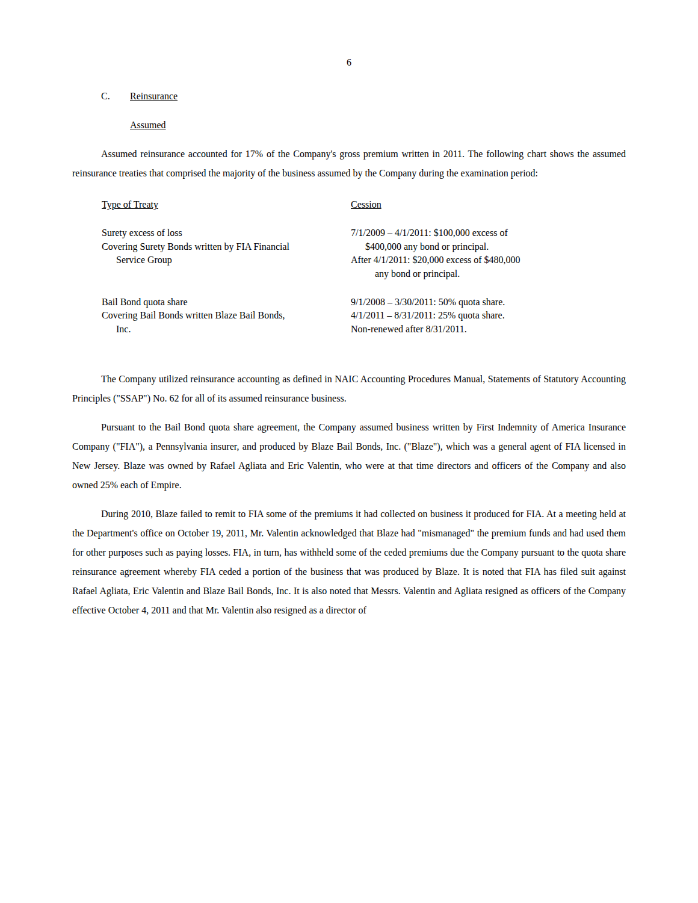6
C. Reinsurance
Assumed
Assumed reinsurance accounted for 17% of the Company's gross premium written in 2011. The following chart shows the assumed reinsurance treaties that comprised the majority of the business assumed by the Company during the examination period:
| Type of Treaty | Cession |
| --- | --- |
| Surety excess of loss Covering Surety Bonds written by FIA Financial Service Group | 7/1/2009 – 4/1/2011: $100,000 excess of $400,000 any bond or principal. After 4/1/2011: $20,000 excess of $480,000 any bond or principal. |
| Bail Bond quota share Covering Bail Bonds written Blaze Bail Bonds, Inc. | 9/1/2008 – 3/30/2011: 50% quota share. 4/1/2011 – 8/31/2011: 25% quota share. Non-renewed after 8/31/2011. |
The Company utilized reinsurance accounting as defined in NAIC Accounting Procedures Manual, Statements of Statutory Accounting Principles ("SSAP") No. 62 for all of its assumed reinsurance business.
Pursuant to the Bail Bond quota share agreement, the Company assumed business written by First Indemnity of America Insurance Company ("FIA"), a Pennsylvania insurer, and produced by Blaze Bail Bonds, Inc. ("Blaze"), which was a general agent of FIA licensed in New Jersey. Blaze was owned by Rafael Agliata and Eric Valentin, who were at that time directors and officers of the Company and also owned 25% each of Empire.
During 2010, Blaze failed to remit to FIA some of the premiums it had collected on business it produced for FIA. At a meeting held at the Department's office on October 19, 2011, Mr. Valentin acknowledged that Blaze had "mismanaged" the premium funds and had used them for other purposes such as paying losses. FIA, in turn, has withheld some of the ceded premiums due the Company pursuant to the quota share reinsurance agreement whereby FIA ceded a portion of the business that was produced by Blaze. It is noted that FIA has filed suit against Rafael Agliata, Eric Valentin and Blaze Bail Bonds, Inc. It is also noted that Messrs. Valentin and Agliata resigned as officers of the Company effective October 4, 2011 and that Mr. Valentin also resigned as a director of